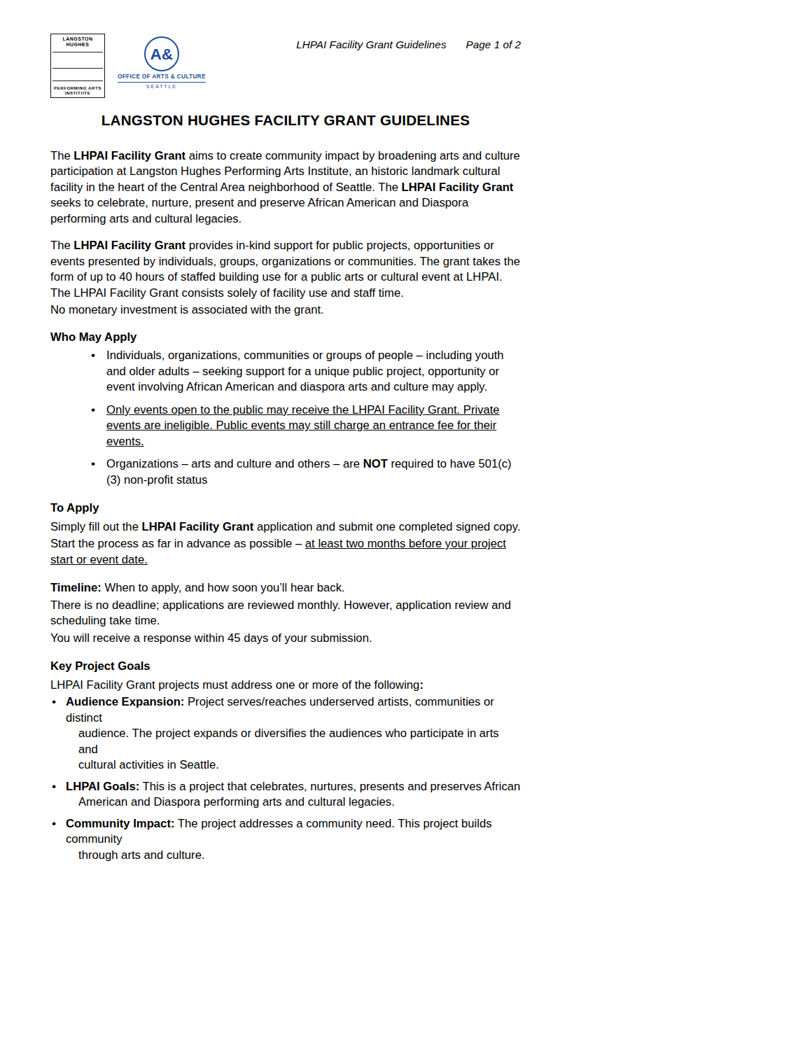LANGSTON
HUGHES
Performing Arts
INSTITUTE
A&
OFFICE OF ARTS & CULTURE
SEATTLE
LHPAI Facility Grant Guidelines Page 1 of 2
LANGSTON HUGHES FACILITY GRANT GUIDELINES
The LHPAI Facility Grant aims to create community impact by broadening arts and culture participation at Langston Hughes Performing Arts Institute, an historic landmark cultural facility in the heart of the Central Area neighborhood of Seattle. The LHPAI Facility Grant seeks to celebrate, nurture, present and preserve African American and Diaspora performing arts and cultural legacies.
The LHPAI Facility Grant provides in-kind support for public projects, opportunities or events presented by individuals, groups, organizations or communities. The grant takes the form of up to 40 hours of staffed building use for a public arts or cultural event at LHPAI. The LHPAI Facility Grant consists solely of facility use and staff time.
No monetary investment is associated with the grant.
Who May Apply
Individuals, organizations, communities or groups of people – including youth and older adults – seeking support for a unique public project, opportunity or event involving African American and diaspora arts and culture may apply.
Only events open to the public may receive the LHPAI Facility Grant. Private events are ineligible. Public events may still charge an entrance fee for their events.
Organizations – arts and culture and others – are NOT required to have 501(c)(3) non-profit status
To Apply
Simply fill out the LHPAI Facility Grant application and submit one completed signed copy.
Start the process as far in advance as possible – at least two months before your project start or event date.
Timeline: When to apply, and how soon you’ll hear back.
There is no deadline; applications are reviewed monthly. However, application review and scheduling take time.
You will receive a response within 45 days of your submission.
Key Project Goals
LHPAI Facility Grant projects must address one or more of the following:
Audience Expansion: Project serves/reaches underserved artists, communities or distinct audience. The project expands or diversifies the audiences who participate in arts and cultural activities in Seattle.
LHPAI Goals: This is a project that celebrates, nurtures, presents and preserves African American and Diaspora performing arts and cultural legacies.
Community Impact: The project addresses a community need. This project builds community through arts and culture.